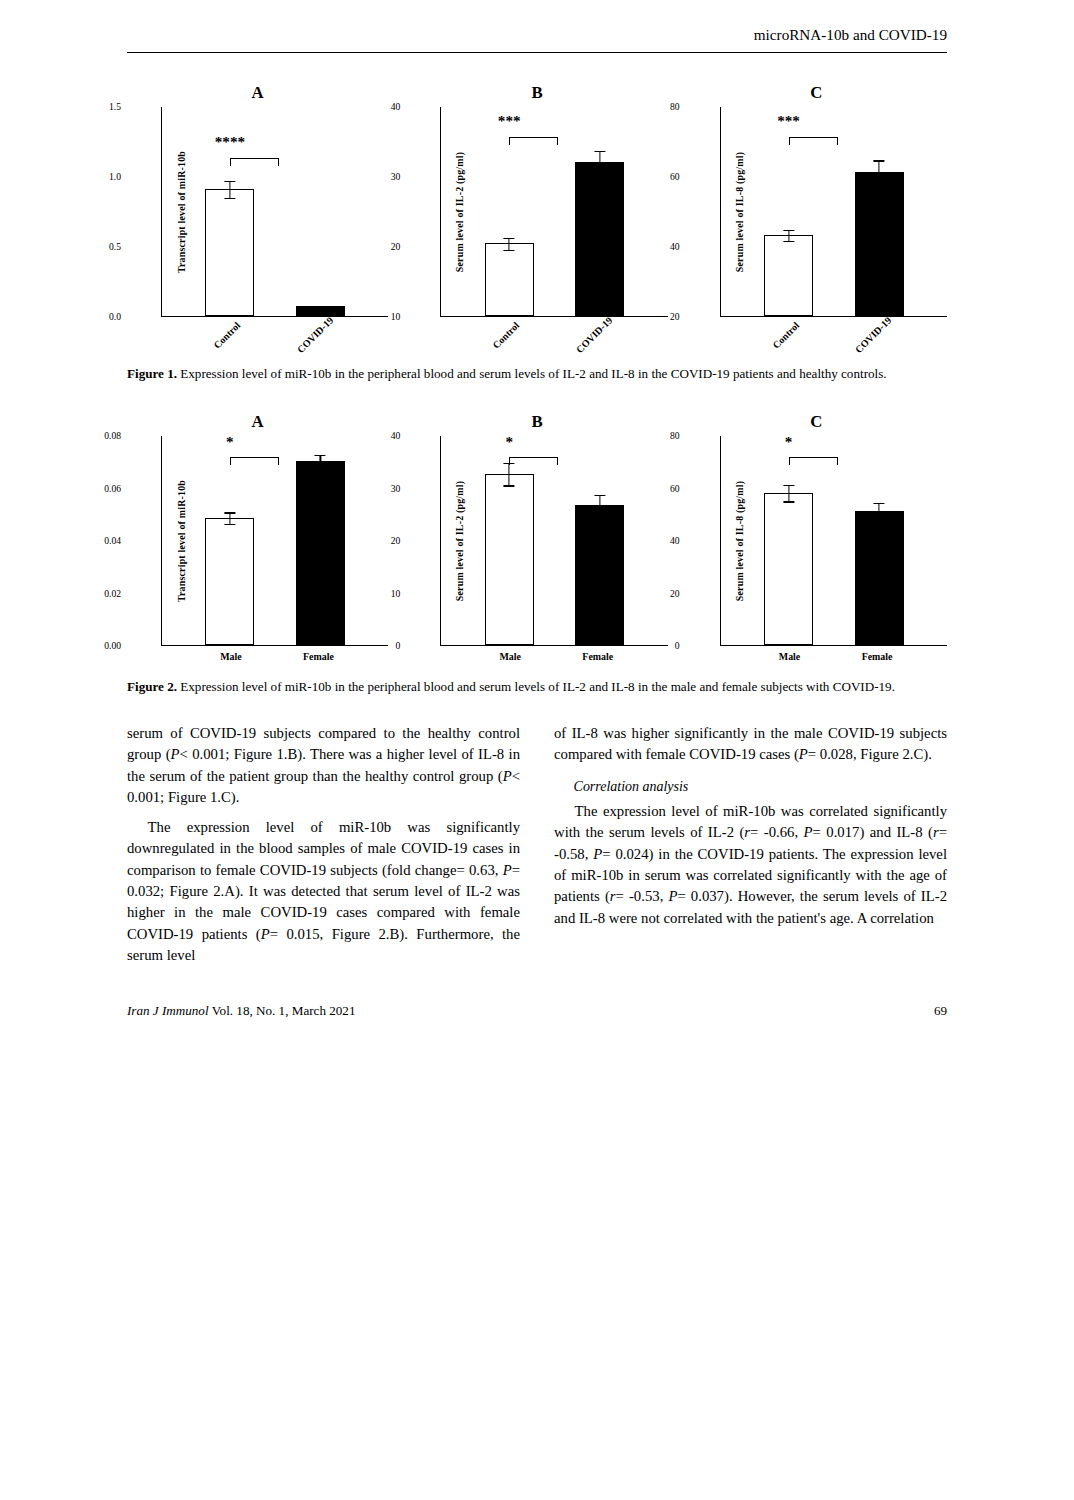microRNA-10b and COVID-19
A
Transcript level of miR-10b
1.5 1.0 0.5 0.0
****
Control COVID-19
B
Serum level of IL-2 (pg/ml)
40 30 20 10
***
Control COVID-19
C
Serum level of IL-8 (pg/ml)
80 60 40 20
***
Control COVID-19
Figure 1. Expression level of miR-10b in the peripheral blood and serum levels of IL-2 and IL-8 in the COVID-19 patients and healthy controls.
A
Transcript level of miR-10b
0.08 0.06 0.04 0.02 0.00
*
Male Female
B
Serum level of IL-2 (pg/ml)
40 30 20 10 0
*
Male Female
C
Serum level of IL-8 (pg/ml)
80 60 40 20 0
*
Male Female
Figure 2. Expression level of miR-10b in the peripheral blood and serum levels of IL-2 and IL-8 in the male and female subjects with COVID-19.
serum of COVID-19 subjects compared to the healthy control group (P< 0.001; Figure 1.B). There was a higher level of IL-8 in the serum of the patient group than the healthy control group (P< 0.001; Figure 1.C).
The expression level of miR-10b was significantly downregulated in the blood samples of male COVID-19 cases in comparison to female COVID-19 subjects (fold change= 0.63, P= 0.032; Figure 2.A). It was detected that serum level of IL-2 was higher in the male COVID-19 cases compared with female COVID-19 patients (P= 0.015, Figure 2.B). Furthermore, the serum level
of IL-8 was higher significantly in the male COVID-19 subjects compared with female COVID-19 cases (P= 0.028, Figure 2.C).
Correlation analysis
The expression level of miR-10b was correlated significantly with the serum levels of IL-2 (r= -0.66, P= 0.017) and IL-8 (r= -0.58, P= 0.024) in the COVID-19 patients. The expression level of miR-10b in serum was correlated significantly with the age of patients (r= -0.53, P= 0.037). However, the serum levels of IL-2 and IL-8 were not correlated with the patient's age. A correlation
Iran J Immunol Vol. 18, No. 1, March 2021
69